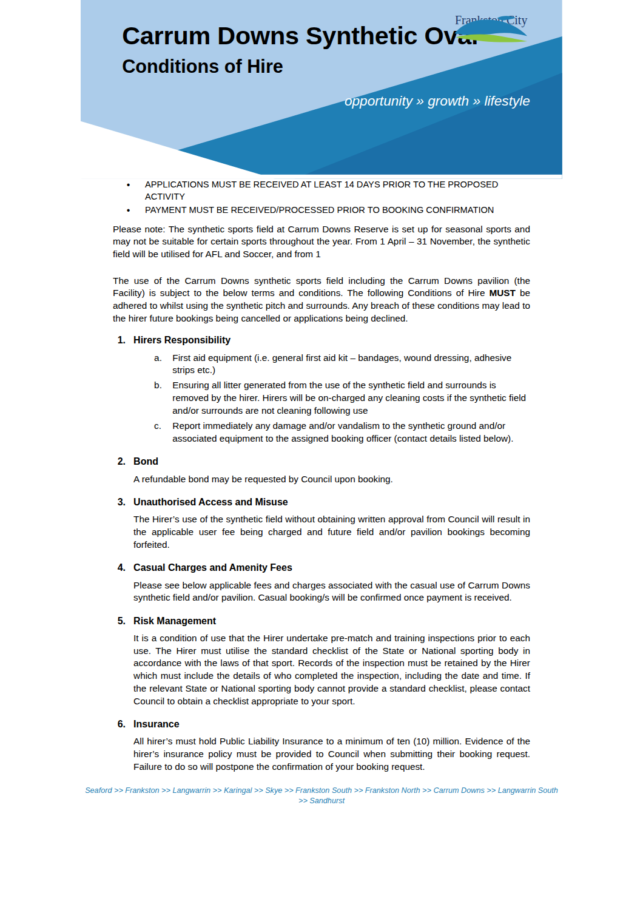Carrum Downs Synthetic Oval
Conditions of Hire
opportunity » growth » lifestyle
Frankston City
Applications must be received at least 14 days prior to the proposed activity
Payment must be received/processed prior to booking confirmation
Please note: The synthetic sports field at Carrum Downs Reserve is set up for seasonal sports and may not be suitable for certain sports throughout the year. From 1 April – 31 November, the synthetic field will be utilised for AFL and Soccer, and from 1
The use of the Carrum Downs synthetic sports field including the Carrum Downs pavilion (the Facility) is subject to the below terms and conditions. The following Conditions of Hire MUST be adhered to whilst using the synthetic pitch and surrounds. Any breach of these conditions may lead to the hirer future bookings being cancelled or applications being declined.
Hirers Responsibility
First aid equipment (i.e. general first aid kit – bandages, wound dressing, adhesive strips etc.)
Ensuring all litter generated from the use of the synthetic field and surrounds is removed by the hirer. Hirers will be on-charged any cleaning costs if the synthetic field and/or surrounds are not cleaning following use
Report immediately any damage and/or vandalism to the synthetic ground and/or associated equipment to the assigned booking officer (contact details listed below).
Bond
A refundable bond may be requested by Council upon booking.
Unauthorised Access and Misuse
The Hirer’s use of the synthetic field without obtaining written approval from Council will result in the applicable user fee being charged and future field and/or pavilion bookings becoming forfeited.
Casual Charges and Amenity Fees
Please see below applicable fees and charges associated with the casual use of Carrum Downs synthetic field and/or pavilion. Casual booking/s will be confirmed once payment is received.
Risk Management
It is a condition of use that the Hirer undertake pre-match and training inspections prior to each use. The Hirer must utilise the standard checklist of the State or National sporting body in accordance with the laws of that sport. Records of the inspection must be retained by the Hirer which must include the details of who completed the inspection, including the date and time. If the relevant State or National sporting body cannot provide a standard checklist, please contact Council to obtain a checklist appropriate to your sport.
Insurance
All hirer’s must hold Public Liability Insurance to a minimum of ten (10) million. Evidence of the hirer’s insurance policy must be provided to Council when submitting their booking request. Failure to do so will postpone the confirmation of your booking request.
Seaford >> Frankston >> Langwarrin >> Karingal >> Skye >> Frankston South >> Frankston North >> Carrum Downs >> Langwarrin South >> Sandhurst